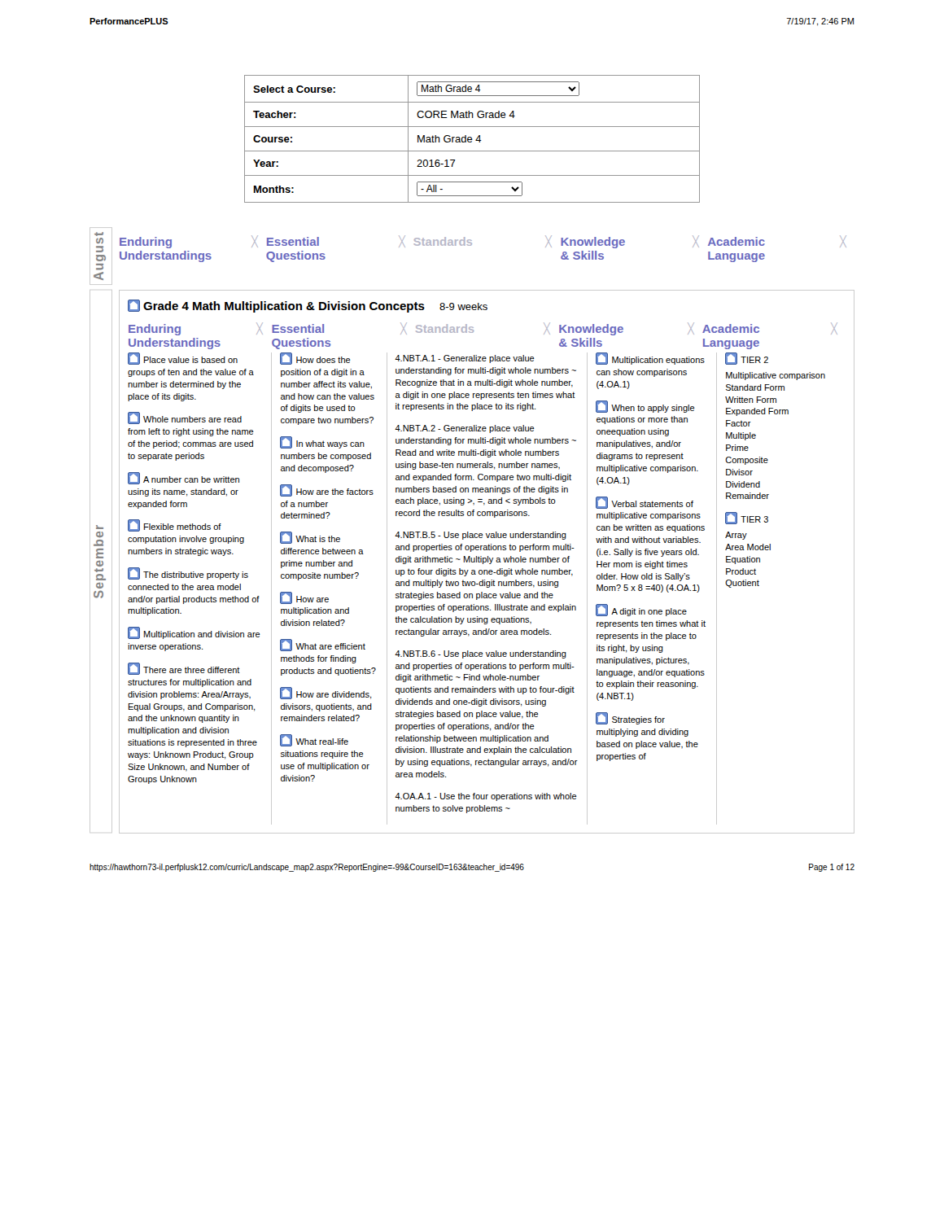PerformancePLUS
7/19/17, 2:46 PM
| Select a Course: | Math Grade 4 |
| Teacher: | CORE Math Grade 4 |
| Course: | Math Grade 4 |
| Year: | 2016-17 |
| Months: | - All - |
August
Enduring
Understandings╳
Essential
Questions╳
Standards╳
Knowledge
& Skills╳
Academic
Language╳
September
Grade 4 Math Multiplication & Division Concepts 8-9 weeks
Enduring
Understandings╳
Essential
Questions╳
Standards╳
Knowledge
& Skills╳
Academic
Language╳
Place value is based on groups of ten and the value of a number is determined by the place of its digits.
Whole numbers are read from left to right using the name of the period; commas are used to separate periods
A number can be written using its name, standard, or expanded form
Flexible methods of computation involve grouping numbers in strategic ways.
The distributive property is connected to the area model and/or partial products method of multiplication.
Multiplication and division are inverse operations.
There are three different structures for multiplication and division problems: Area/Arrays, Equal Groups, and Comparison, and the unknown quantity in multiplication and division situations is represented in three ways: Unknown Product, Group Size Unknown, and Number of Groups Unknown
How does the position of a digit in a number affect its value, and how can the values of digits be used to compare two numbers?
In what ways can numbers be composed and decomposed?
How are the factors of a number determined?
What is the difference between a prime number and composite number?
How are multiplication and division related?
What are efficient methods for finding products and quotients?
How are dividends, divisors, quotients, and remainders related?
What real-life situations require the use of multiplication or division?
4.NBT.A.1 - Generalize place value understanding for multi-digit whole numbers ~ Recognize that in a multi-digit whole number, a digit in one place represents ten times what it represents in the place to its right.
4.NBT.A.2 - Generalize place value understanding for multi-digit whole numbers ~ Read and write multi-digit whole numbers using base-ten numerals, number names, and expanded form. Compare two multi-digit numbers based on meanings of the digits in each place, using >, =, and < symbols to record the results of comparisons.
4.NBT.B.5 - Use place value understanding and properties of operations to perform multi-digit arithmetic ~ Multiply a whole number of up to four digits by a one-digit whole number, and multiply two two-digit numbers, using strategies based on place value and the properties of operations. Illustrate and explain the calculation by using equations, rectangular arrays, and/or area models.
4.NBT.B.6 - Use place value understanding and properties of operations to perform multi-digit arithmetic ~ Find whole-number quotients and remainders with up to four-digit dividends and one-digit divisors, using strategies based on place value, the properties of operations, and/or the relationship between multiplication and division. Illustrate and explain the calculation by using equations, rectangular arrays, and/or area models.
4.OA.A.1 - Use the four operations with whole numbers to solve problems ~
Multiplication equations can show comparisons (4.OA.1)
When to apply single equations or more than oneequation using manipulatives, and/or diagrams to represent multiplicative comparison. (4.OA.1)
Verbal statements of multiplicative comparisons can be written as equations with and without variables. (i.e. Sally is five years old. Her mom is eight times older. How old is Sally’s Mom? 5 x 8 =40) (4.OA.1)
A digit in one place represents ten times what it represents in the place to its right, by using manipulatives, pictures, language, and/or equations to explain their reasoning. (4.NBT.1)
Strategies for multiplying and dividing based on place value, the properties of
TIER 2
Multiplicative comparison
Standard Form
Written Form
Expanded Form
Factor
Multiple
Prime
Composite
Divisor
Dividend
Remainder
TIER 3
Array
Area Model
Equation
Product
Quotient
https://hawthorn73-il.perfplusk12.com/curric/Landscape_map2.aspx?ReportEngine=-99&CourseID=163&teacher_id=496
Page 1 of 12